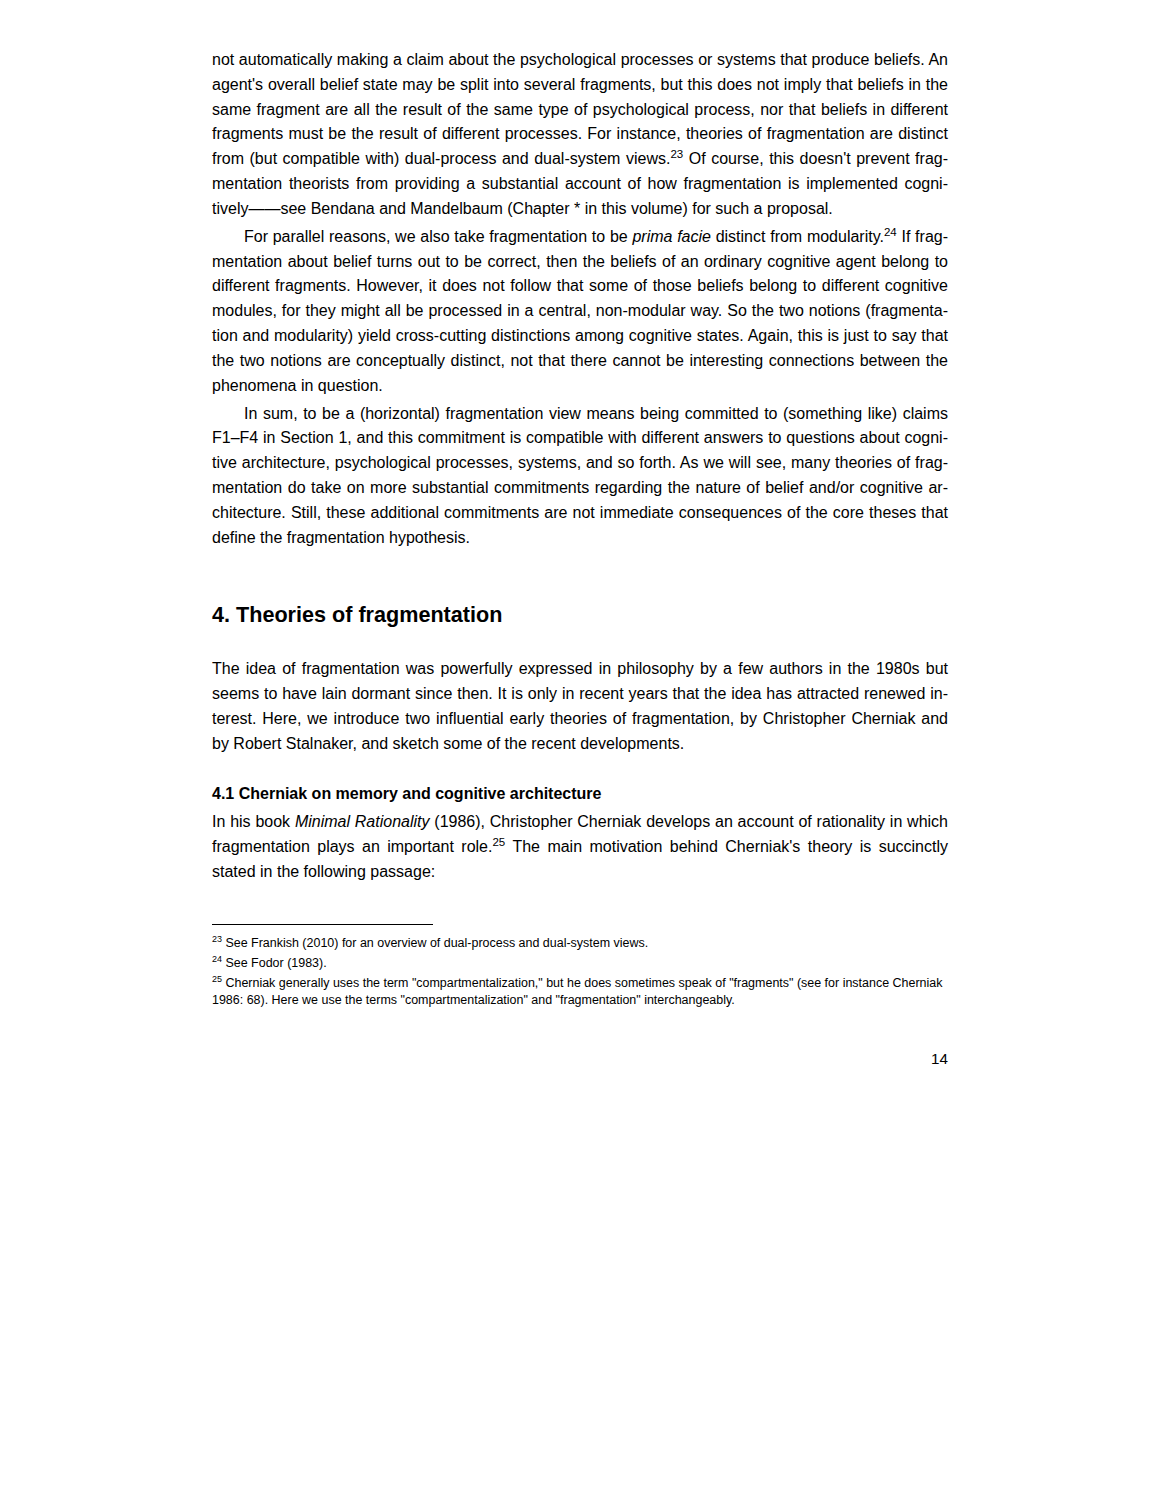not automatically making a claim about the psychological processes or systems that produce beliefs. An agent's overall belief state may be split into several fragments, but this does not imply that beliefs in the same fragment are all the result of the same type of psychological process, nor that beliefs in different fragments must be the result of different processes. For instance, theories of fragmentation are distinct from (but compatible with) dual-process and dual-system views.23 Of course, this doesn't prevent fragmentation theorists from providing a substantial account of how fragmentation is implemented cognitively——see Bendana and Mandelbaum (Chapter * in this volume) for such a proposal.
For parallel reasons, we also take fragmentation to be prima facie distinct from modularity.24 If fragmentation about belief turns out to be correct, then the beliefs of an ordinary cognitive agent belong to different fragments. However, it does not follow that some of those beliefs belong to different cognitive modules, for they might all be processed in a central, non-modular way. So the two notions (fragmentation and modularity) yield cross-cutting distinctions among cognitive states. Again, this is just to say that the two notions are conceptually distinct, not that there cannot be interesting connections between the phenomena in question.
In sum, to be a (horizontal) fragmentation view means being committed to (something like) claims F1–F4 in Section 1, and this commitment is compatible with different answers to questions about cognitive architecture, psychological processes, systems, and so forth. As we will see, many theories of fragmentation do take on more substantial commitments regarding the nature of belief and/or cognitive architecture. Still, these additional commitments are not immediate consequences of the core theses that define the fragmentation hypothesis.
4. Theories of fragmentation
The idea of fragmentation was powerfully expressed in philosophy by a few authors in the 1980s but seems to have lain dormant since then. It is only in recent years that the idea has attracted renewed interest. Here, we introduce two influential early theories of fragmentation, by Christopher Cherniak and by Robert Stalnaker, and sketch some of the recent developments.
4.1 Cherniak on memory and cognitive architecture
In his book Minimal Rationality (1986), Christopher Cherniak develops an account of rationality in which fragmentation plays an important role.25 The main motivation behind Cherniak's theory is succinctly stated in the following passage:
23 See Frankish (2010) for an overview of dual-process and dual-system views.
24 See Fodor (1983).
25 Cherniak generally uses the term "compartmentalization," but he does sometimes speak of "fragments" (see for instance Cherniak 1986: 68). Here we use the terms "compartmentalization" and "fragmentation" interchangeably.
14